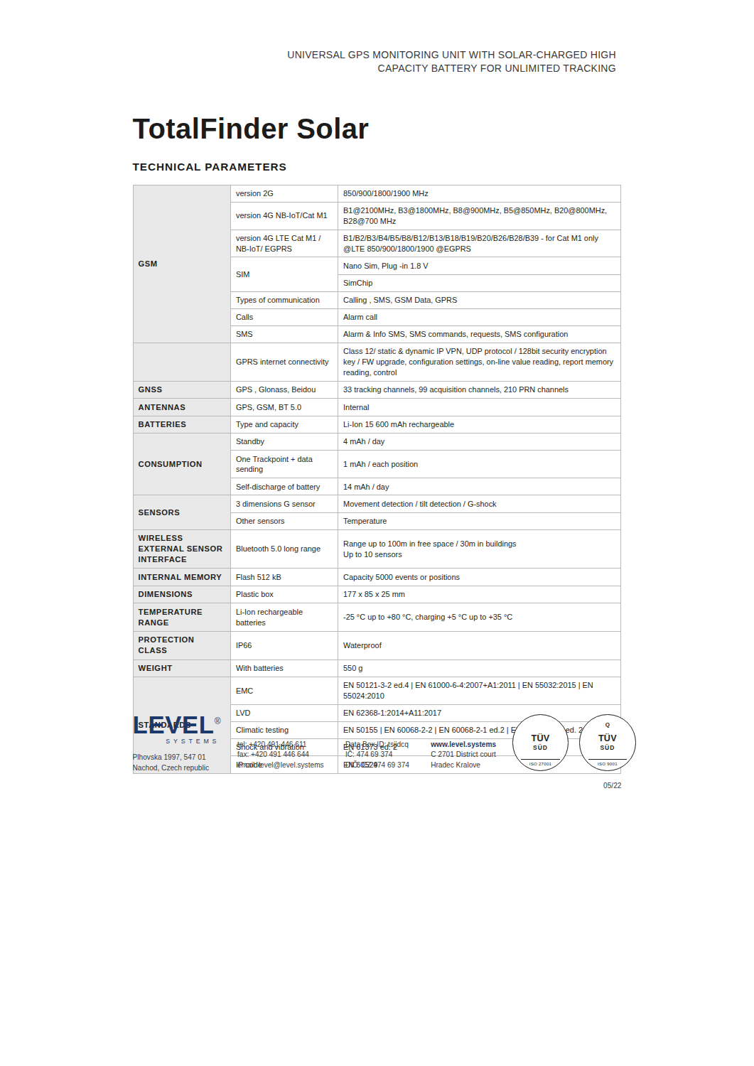UNIVERSAL GPS MONITORING UNIT WITH SOLAR-CHARGED HIGH CAPACITY BATTERY FOR UNLIMITED TRACKING
TotalFinder Solar
Technical parameters
| GSM | version 2G | 850/900/1800/1900 MHz |
| version 4G NB-IoT/Cat M1 | B1@2100MHz, B3@1800MHz, B8@900MHz, B5@850MHz, B20@800MHz, B28@700 MHz |
| version 4G LTE Cat M1 / NB-IoT/ EGPRS | B1/B2/B3/B4/B5/B8/B12/B13/B18/B19/B20/B26/B28/B39 - for Cat M1 only @LTE 850/900/1800/1900 @EGPRS |
| SIM | Nano Sim, Plug -in 1.8 V |
| SimChip |
| Types of communication | Calling , SMS, GSM Data, GPRS |
| Calls | Alarm call |
| SMS | Alarm & Info SMS, SMS commands, requests, SMS configuration |
| | GPRS internet connectivity | Class 12/ static & dynamic IP VPN, UDP protocol / 128bit security encryption key / FW upgrade, configuration settings, on-line value reading, report memory reading, control |
| GNSS | GPS , Glonass, Beidou | 33 tracking channels, 99 acquisition channels, 210 PRN channels |
| Antennas | GPS, GSM, BT 5.0 | Internal |
| Batteries | Type and capacity | Li-Ion 15 600 mAh rechargeable |
| Consumption | Standby | 4 mAh / day |
| One Trackpoint + data sending | 1 mAh / each position |
| Self-discharge of battery | 14 mAh / day |
| Sensors | 3 dimensions G sensor | Movement detection / tilt detection / G-shock |
| Other sensors | Temperature |
| Wireless external sensor interface | Bluetooth 5.0 long range | Range up to 100m in free space / 30m in buildings Up to 10 sensors |
| Internal memory | Flash 512 kB | Capacity 5000 events or positions |
| Dimensions | Plastic box | 177 x 85 x 25 mm |
| Temperature range | Li-Ion rechargeable batteries | -25 °C up to +80 °C, charging +5 °C up to +35 °C |
| Protection class | IP66 | Waterproof |
| Weight | With batteries | 550 g |
| Standards | EMC | EN 50121-3-2 ed.4 / EN 61000-6-4:2007+A1:2011 / EN 55032:2015 / EN 55024:2010 |
| LVD | EN 62368-1:2014+A11:2017 |
| Climatic testing | EN 50155 / EN 60068-2-2 / EN 60068-2-1 ed.2 / EN 60068-2-30 ed. 2 |
| Shock and vibration | EN 61373 ed. 2 |
| IP code | EN 60529 |
LEVEL®
SYSTEMS
Plhovska 1997, 547 01
Nachod, Czech republic
tel: +420 491 446 611
fax: +420 491 446 644
email: level@level.systems
Data Box ID: tsjidcq
IČ: 474 69 374
DIČ: CZ 474 69 374
www.level.systems
C 2701 District court
Hradec Kralove
TÜV
SÜD
ISO 27001
Q
TÜV
SÜD
ISO 9001
05/22